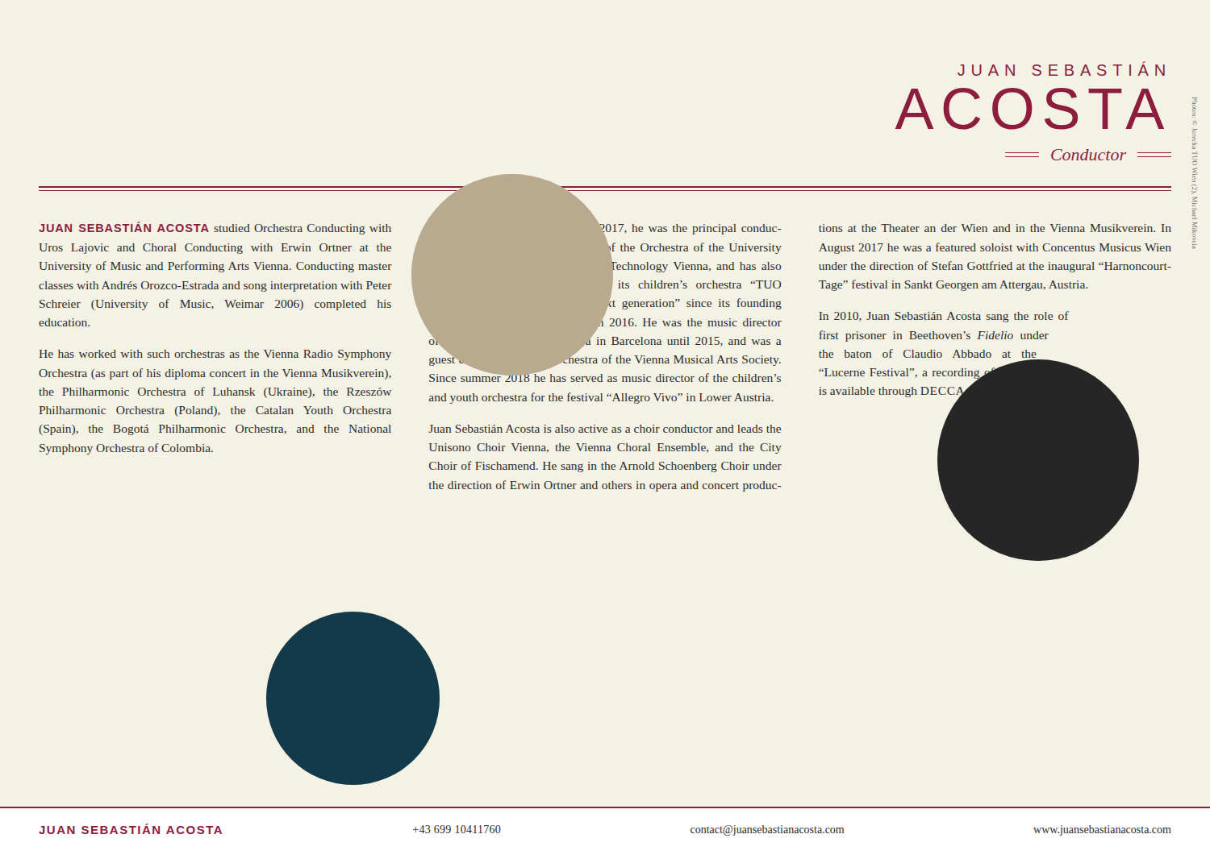JUAN SEBASTIÁN
ACOSTA
Conductor
Photos: © Jurecka TUO Wien (2), Michael Mikovcia
JUAN SEBASTIÁN ACOSTA studied Orchestra Conducting with Uros Lajovic and Choral Conducting with Erwin Ortner at the University of Music and Performing Arts Vienna. Conducting master classes with Andrés Orozco-Estrada and song interpretation with Peter Schreier (University of Music, Weimar 2006) completed his education.
He has worked with such orchestras as the Vienna Radio Symphony Orchestra (as part of his diploma concert in the Vienna Musikverein), the Philharmonic Orchestra of Luhansk (Ukraine), the Rzeszów Philharmonic Orchestra (Poland), the Catalan Youth Orchestra (Spain), the Bogotá Philharmonic Orchestra, and the National Symphony Orchestra of Colombia.
Until 2017, he was the principal conductor of the Orchestra of the University of Technology Vienna, and has also led its children’s orchestra “TUO next generation” since its founding in 2016. He was the music director of the Catalan Youth Orchestra in Barcelona until 2015, and was a guest conductor for the Orchestra of the Vienna Musical Arts Society. Since summer 2018 he has served as music director of the children’s and youth orchestra for the festival “Allegro Vivo” in Lower Austria.
Juan Sebastián Acosta is also active as a choir conductor and leads the Unisono Choir Vienna, the Vienna Choral Ensemble, and the City Choir of Fischamend. He sang in the Arnold Schoenberg Choir under the direction of Erwin Ortner and others in opera and concert productions at the Theater an der Wien and in the Vienna Musikverein. In August 2017 he was a featured soloist with Concentus Musicus Wien under the direction of Stefan Gottfried at the inaugural “Harnoncourt-Tage” festival in Sankt Georgen am Attergau, Austria.
In 2010, Juan Sebastián Acosta sang the role of first prisoner in Beethoven’s Fidelio under the baton of Claudio Abbado at the “Lucerne Festival”, a recording of which is available through DECCA.
JUAN SEBASTIÁN ACOSTA +43 699 10411760 contact@juansebastianacosta.com www.juansebastianacosta.com